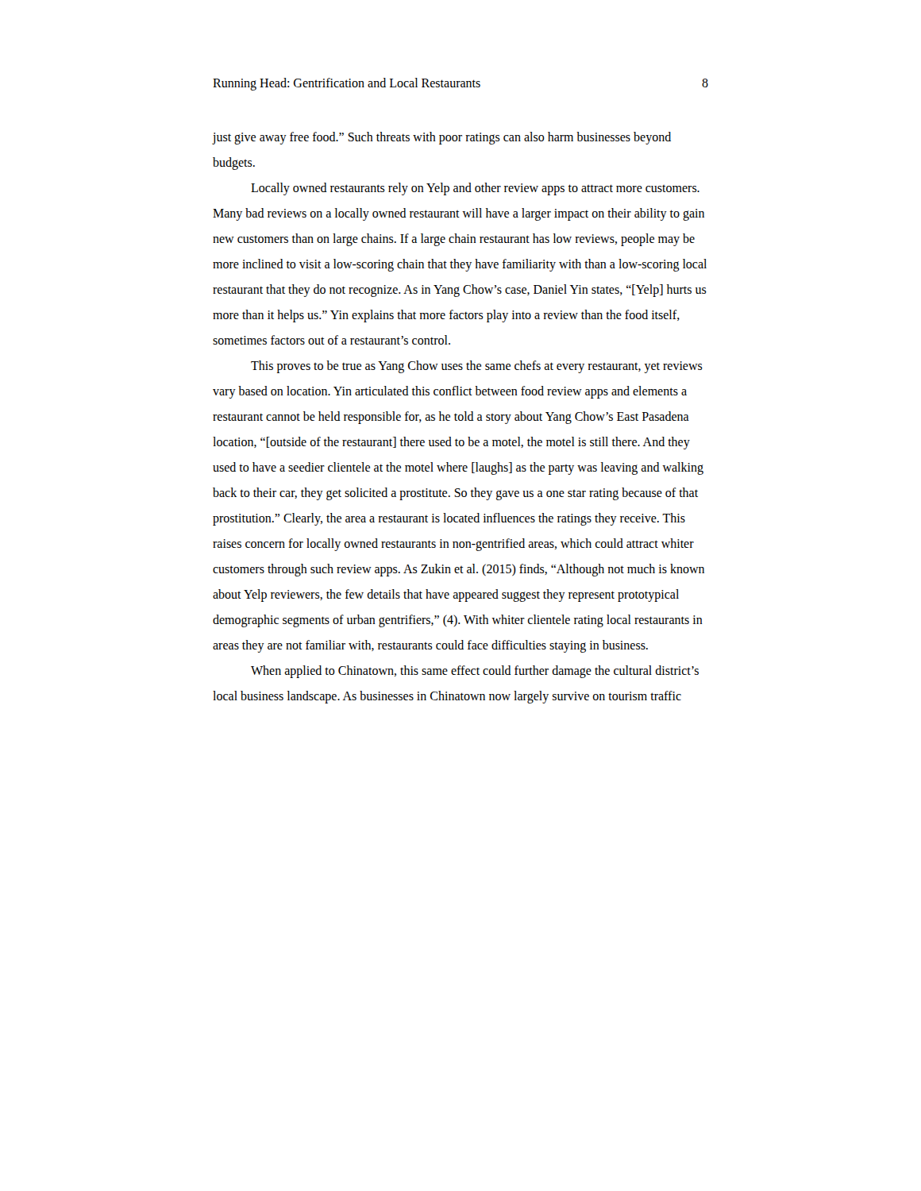Running Head: Gentrification and Local Restaurants 8
just give away free food.” Such threats with poor ratings can also harm businesses beyond budgets.
Locally owned restaurants rely on Yelp and other review apps to attract more customers. Many bad reviews on a locally owned restaurant will have a larger impact on their ability to gain new customers than on large chains. If a large chain restaurant has low reviews, people may be more inclined to visit a low-scoring chain that they have familiarity with than a low-scoring local restaurant that they do not recognize. As in Yang Chow’s case, Daniel Yin states, “[Yelp] hurts us more than it helps us.” Yin explains that more factors play into a review than the food itself, sometimes factors out of a restaurant’s control.
This proves to be true as Yang Chow uses the same chefs at every restaurant, yet reviews vary based on location. Yin articulated this conflict between food review apps and elements a restaurant cannot be held responsible for, as he told a story about Yang Chow’s East Pasadena location, “[outside of the restaurant] there used to be a motel, the motel is still there. And they used to have a seedier clientele at the motel where [laughs] as the party was leaving and walking back to their car, they get solicited a prostitute. So they gave us a one star rating because of that prostitution.” Clearly, the area a restaurant is located influences the ratings they receive. This raises concern for locally owned restaurants in non-gentrified areas, which could attract whiter customers through such review apps. As Zukin et al. (2015) finds, “Although not much is known about Yelp reviewers, the few details that have appeared suggest they represent prototypical demographic segments of urban gentrifiers,” (4). With whiter clientele rating local restaurants in areas they are not familiar with, restaurants could face difficulties staying in business.
When applied to Chinatown, this same effect could further damage the cultural district’s local business landscape. As businesses in Chinatown now largely survive on tourism traffic